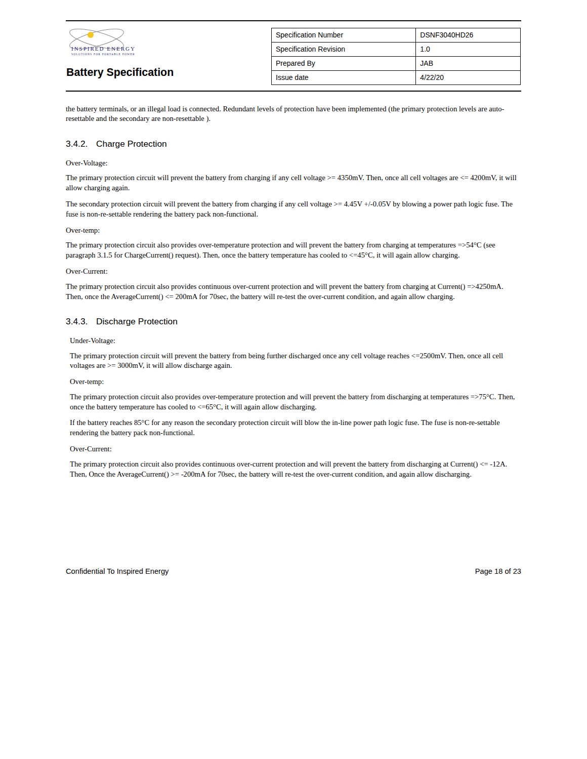| INSPIRED ENERGY SOLUTIONS FOR PORTABLE POWER Battery Specification | / Specification Number / DSNF3040HD26 / / Specification Revision / 1.0 / / Prepared By / JAB / / Issue date / 4/22/20 / |
the battery terminals, or an illegal load is connected. Redundant levels of protection have been implemented (the primary protection levels are auto-resettable and the secondary are non-resettable ).
3.4.2. Charge Protection
Over-Voltage:
The primary protection circuit will prevent the battery from charging if any cell voltage >= 4350mV. Then, once all cell voltages are <= 4200mV, it will allow charging again.
The secondary protection circuit will prevent the battery from charging if any cell voltage >= 4.45V +/-0.05V by blowing a power path logic fuse. The fuse is non-re-settable rendering the battery pack non-functional.
Over-temp:
The primary protection circuit also provides over-temperature protection and will prevent the battery from charging at temperatures =>54°C (see paragraph 3.1.5 for ChargeCurrent() request). Then, once the battery temperature has cooled to <=45°C, it will again allow charging.
Over-Current:
The primary protection circuit also provides continuous over-current protection and will prevent the battery from charging at Current() =>4250mA. Then, once the AverageCurrent() <= 200mA for 70sec, the battery will re-test the over-current condition, and again allow charging.
3.4.3. Discharge Protection
Under-Voltage:
The primary protection circuit will prevent the battery from being further discharged once any cell voltage reaches <=2500mV. Then, once all cell voltages are >= 3000mV, it will allow discharge again.
Over-temp:
The primary protection circuit also provides over-temperature protection and will prevent the battery from discharging at temperatures =>75°C. Then, once the battery temperature has cooled to <=65°C, it will again allow discharging.
If the battery reaches 85°C for any reason the secondary protection circuit will blow the in-line power path logic fuse. The fuse is non-re-settable rendering the battery pack non-functional.
Over-Current:
The primary protection circuit also provides continuous over-current protection and will prevent the battery from discharging at Current() <= -12A. Then, Once the AverageCurrent() >= -200mA for 70sec, the battery will re-test the over-current condition, and again allow discharging.
Confidential To Inspired Energy Page 18 of 23